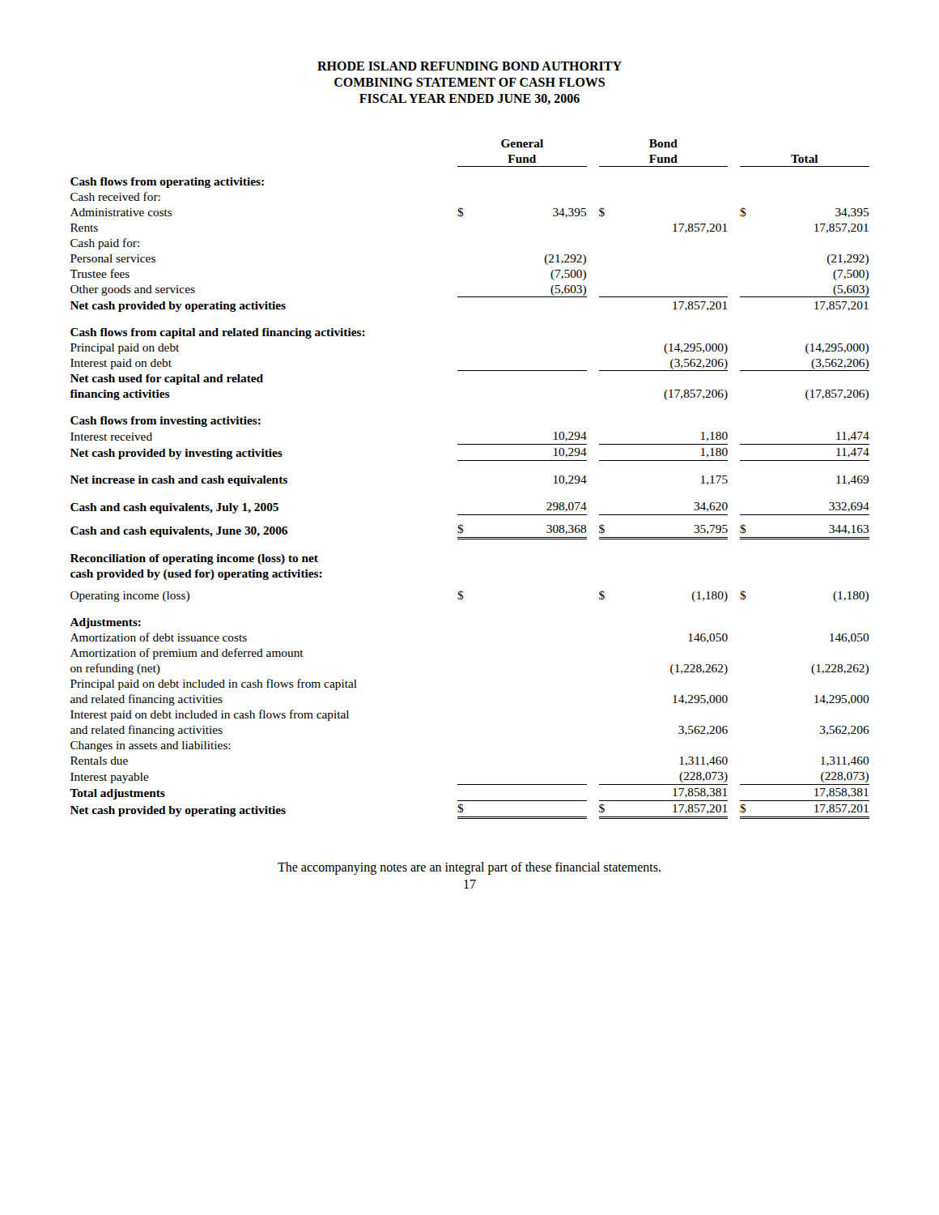RHODE ISLAND REFUNDING BOND AUTHORITY
COMBINING STATEMENT OF CASH FLOWS
FISCAL YEAR ENDED JUNE 30, 2006
| | General | | Bond | | |
| | Fund | | Fund | | Total |
| Cash flows from operating activities: | | | | | | | | |
| Cash received for: | | | | | | | | |
| Administrative costs | $ | 34,395 | | $ | | | $ | 34,395 |
| Rents | | | | | 17,857,201 | | | 17,857,201 |
| Cash paid for: | | | | | | | | |
| Personal services | | (21,292) | | | | | | (21,292) |
| Trustee fees | | (7,500) | | | | | | (7,500) |
| Other goods and services | | (5,603) | | | | | | (5,603) |
| Net cash provided by operating activities | | | | | 17,857,201 | | | 17,857,201 |
| Cash flows from capital and related financing activities: | | | | | | | | |
| Principal paid on debt | | | | | (14,295,000) | | | (14,295,000) |
| Interest paid on debt | | | | | (3,562,206) | | | (3,562,206) |
| Net cash used for capital and related | | | | | | | | |
| financing activities | | | | | (17,857,206) | | | (17,857,206) |
| Cash flows from investing activities: | | | | | | | | |
| Interest received | | 10,294 | | | 1,180 | | | 11,474 |
| Net cash provided by investing activities | | 10,294 | | | 1,180 | | | 11,474 |
| Net increase in cash and cash equivalents | | 10,294 | | | 1,175 | | | 11,469 |
| Cash and cash equivalents, July 1, 2005 | | 298,074 | | | 34,620 | | | 332,694 |
| Cash and cash equivalents, June 30, 2006 | $ | 308,368 | | $ | 35,795 | | $ | 344,163 |
| Reconciliation of operating income (loss) to net | | | | | | | | |
| cash provided by (used for) operating activities: | | | | | | | | |
| Operating income (loss) | $ | | | $ | (1,180) | | $ | (1,180) |
| Adjustments: | | | | | | | | |
| Amortization of debt issuance costs | | | | | 146,050 | | | 146,050 |
| Amortization of premium and deferred amount | | | | | | | | |
| on refunding (net) | | | | | (1,228,262) | | | (1,228,262) |
| Principal paid on debt included in cash flows from capital | | | | | | | | |
| and related financing activities | | | | | 14,295,000 | | | 14,295,000 |
| Interest paid on debt included in cash flows from capital | | | | | | | | |
| and related financing activities | | | | | 3,562,206 | | | 3,562,206 |
| Changes in assets and liabilities: | | | | | | | | |
| Rentals due | | | | | 1,311,460 | | | 1,311,460 |
| Interest payable | | | | | (228,073) | | | (228,073) |
| Total adjustments | | | | | 17,858,381 | | | 17,858,381 |
| Net cash provided by operating activities | $ | | | $ | 17,857,201 | | $ | 17,857,201 |
The accompanying notes are an integral part of these financial statements.
17